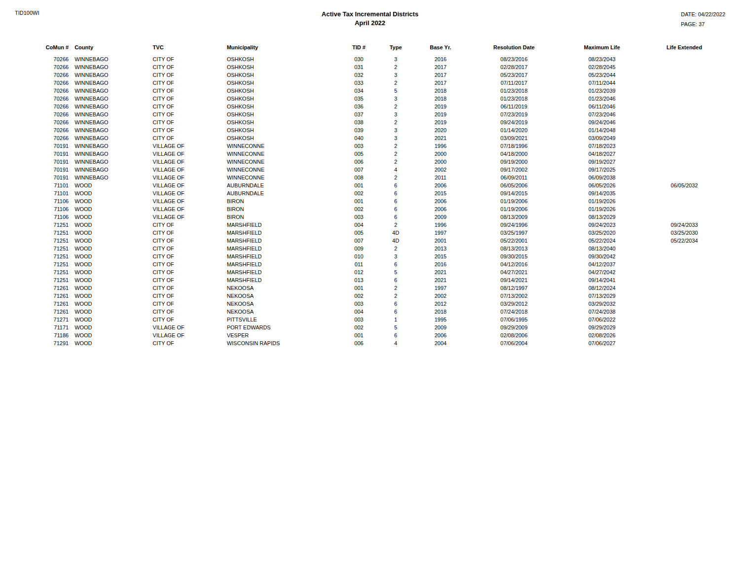TID100WI
Active Tax Incremental Districts
April 2022
DATE: 04/22/2022
PAGE: 37
| CoMun # | County | TVC | Municipality | TID # | Type | Base Yr. | Resolution Date | Maximum Life | Life Extended |
| --- | --- | --- | --- | --- | --- | --- | --- | --- | --- |
| 70266 | WINNEBAGO | CITY OF | OSHKOSH | 030 | 3 | 2016 | 08/23/2016 | 08/23/2043 | |
| 70266 | WINNEBAGO | CITY OF | OSHKOSH | 031 | 2 | 2017 | 02/28/2017 | 02/28/2045 | |
| 70266 | WINNEBAGO | CITY OF | OSHKOSH | 032 | 3 | 2017 | 05/23/2017 | 05/23/2044 | |
| 70266 | WINNEBAGO | CITY OF | OSHKOSH | 033 | 2 | 2017 | 07/11/2017 | 07/11/2044 | |
| 70266 | WINNEBAGO | CITY OF | OSHKOSH | 034 | 5 | 2018 | 01/23/2018 | 01/23/2039 | |
| 70266 | WINNEBAGO | CITY OF | OSHKOSH | 035 | 3 | 2018 | 01/23/2018 | 01/23/2046 | |
| 70266 | WINNEBAGO | CITY OF | OSHKOSH | 036 | 2 | 2019 | 06/11/2019 | 06/11/2046 | |
| 70266 | WINNEBAGO | CITY OF | OSHKOSH | 037 | 3 | 2019 | 07/23/2019 | 07/23/2046 | |
| 70266 | WINNEBAGO | CITY OF | OSHKOSH | 038 | 2 | 2019 | 09/24/2019 | 09/24/2046 | |
| 70266 | WINNEBAGO | CITY OF | OSHKOSH | 039 | 3 | 2020 | 01/14/2020 | 01/14/2048 | |
| 70266 | WINNEBAGO | CITY OF | OSHKOSH | 040 | 3 | 2021 | 03/09/2021 | 03/09/2049 | |
| 70191 | WINNEBAGO | VILLAGE OF | WINNECONNE | 003 | 2 | 1996 | 07/18/1996 | 07/18/2023 | |
| 70191 | WINNEBAGO | VILLAGE OF | WINNECONNE | 005 | 2 | 2000 | 04/18/2000 | 04/18/2027 | |
| 70191 | WINNEBAGO | VILLAGE OF | WINNECONNE | 006 | 2 | 2000 | 09/19/2000 | 09/19/2027 | |
| 70191 | WINNEBAGO | VILLAGE OF | WINNECONNE | 007 | 4 | 2002 | 09/17/2002 | 09/17/2025 | |
| 70191 | WINNEBAGO | VILLAGE OF | WINNECONNE | 008 | 2 | 2011 | 06/09/2011 | 06/09/2038 | |
| 71101 | WOOD | VILLAGE OF | AUBURNDALE | 001 | 6 | 2006 | 06/05/2006 | 06/05/2026 | 06/05/2032 |
| 71101 | WOOD | VILLAGE OF | AUBURNDALE | 002 | 6 | 2015 | 09/14/2015 | 09/14/2035 | |
| 71106 | WOOD | VILLAGE OF | BIRON | 001 | 6 | 2006 | 01/19/2006 | 01/19/2026 | |
| 71106 | WOOD | VILLAGE OF | BIRON | 002 | 6 | 2006 | 01/19/2006 | 01/19/2026 | |
| 71106 | WOOD | VILLAGE OF | BIRON | 003 | 6 | 2009 | 08/13/2009 | 08/13/2029 | |
| 71251 | WOOD | CITY OF | MARSHFIELD | 004 | 2 | 1996 | 09/24/1996 | 09/24/2023 | 09/24/2033 |
| 71251 | WOOD | CITY OF | MARSHFIELD | 005 | 4D | 1997 | 03/25/1997 | 03/25/2020 | 03/25/2030 |
| 71251 | WOOD | CITY OF | MARSHFIELD | 007 | 4D | 2001 | 05/22/2001 | 05/22/2024 | 05/22/2034 |
| 71251 | WOOD | CITY OF | MARSHFIELD | 009 | 2 | 2013 | 08/13/2013 | 08/13/2040 | |
| 71251 | WOOD | CITY OF | MARSHFIELD | 010 | 3 | 2015 | 09/30/2015 | 09/30/2042 | |
| 71251 | WOOD | CITY OF | MARSHFIELD | 011 | 6 | 2016 | 04/12/2016 | 04/12/2037 | |
| 71251 | WOOD | CITY OF | MARSHFIELD | 012 | 5 | 2021 | 04/27/2021 | 04/27/2042 | |
| 71251 | WOOD | CITY OF | MARSHFIELD | 013 | 6 | 2021 | 09/14/2021 | 09/14/2041 | |
| 71261 | WOOD | CITY OF | NEKOOSA | 001 | 2 | 1997 | 08/12/1997 | 08/12/2024 | |
| 71261 | WOOD | CITY OF | NEKOOSA | 002 | 2 | 2002 | 07/13/2002 | 07/13/2029 | |
| 71261 | WOOD | CITY OF | NEKOOSA | 003 | 6 | 2012 | 03/29/2012 | 03/29/2032 | |
| 71261 | WOOD | CITY OF | NEKOOSA | 004 | 6 | 2018 | 07/24/2018 | 07/24/2038 | |
| 71271 | WOOD | CITY OF | PITTSVILLE | 003 | 1 | 1995 | 07/06/1995 | 07/06/2022 | |
| 71171 | WOOD | VILLAGE OF | PORT EDWARDS | 002 | 5 | 2009 | 09/29/2009 | 09/29/2029 | |
| 71186 | WOOD | VILLAGE OF | VESPER | 001 | 6 | 2006 | 02/08/2006 | 02/08/2026 | |
| 71291 | WOOD | CITY OF | WISCONSIN RAPIDS | 006 | 4 | 2004 | 07/06/2004 | 07/06/2027 | |